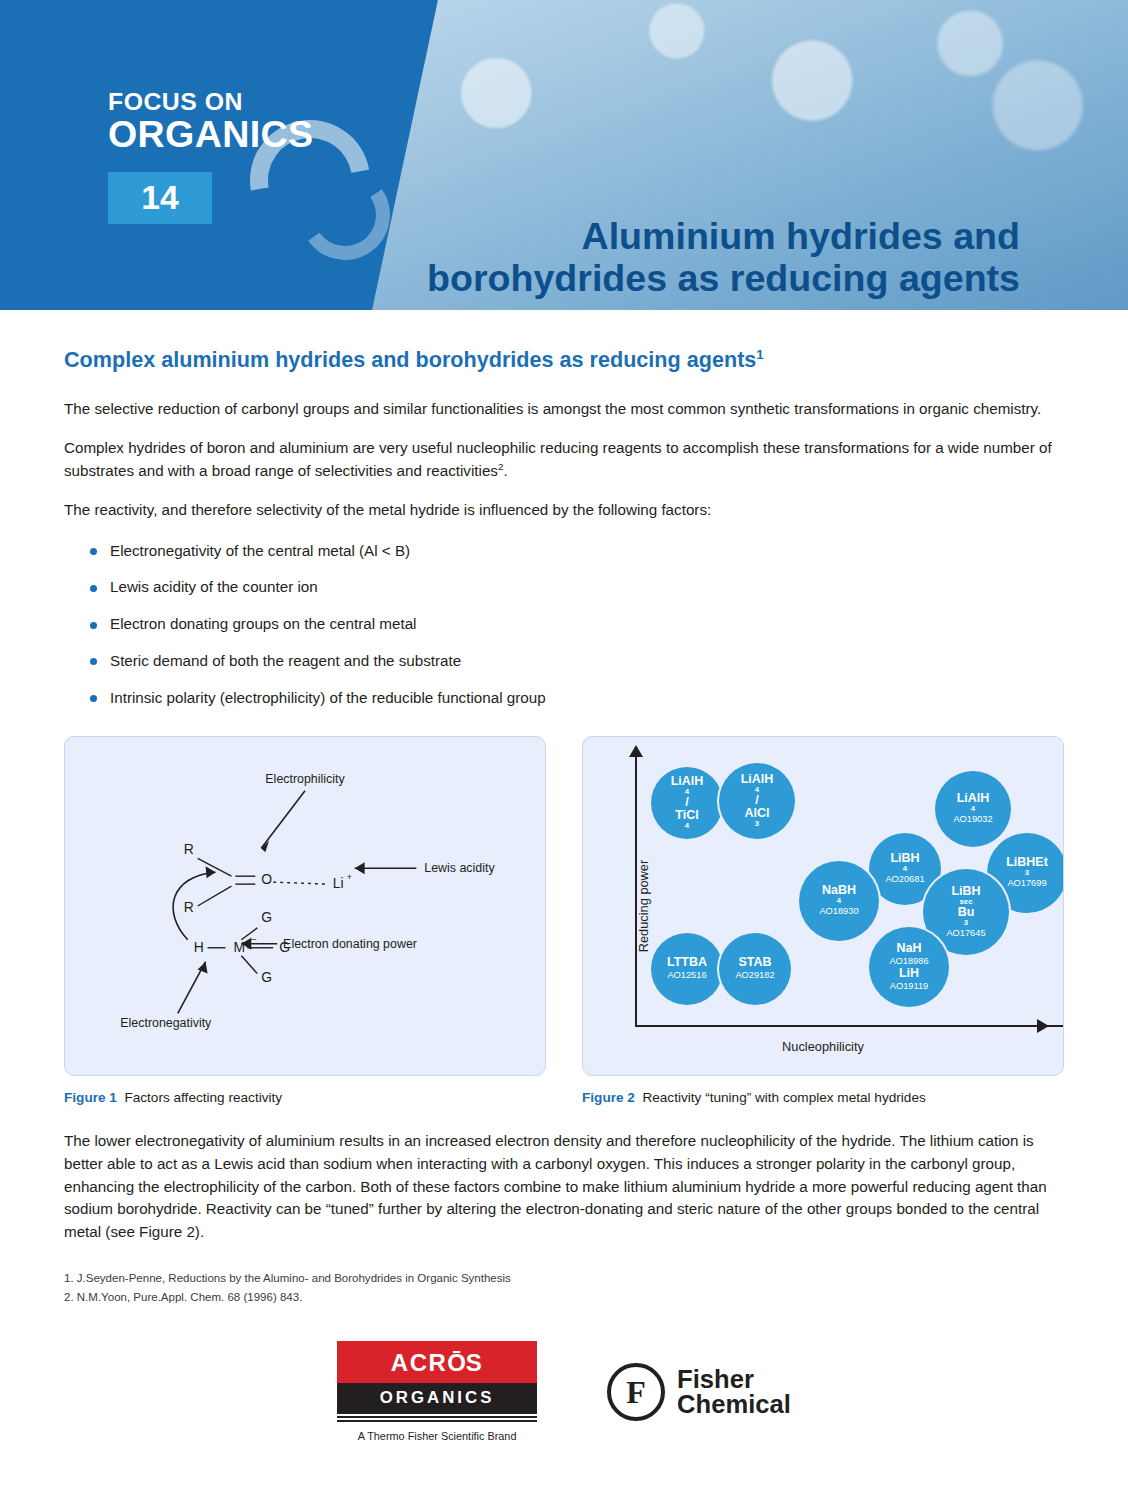FOCUS ON
ORGANICS
14
Aluminium hydrides and
borohydrides as reducing agents
Complex aluminium hydrides and borohydrides as reducing agents1
The selective reduction of carbonyl groups and similar functionalities is amongst the most common synthetic transformations in organic chemistry.
Complex hydrides of boron and aluminium are very useful nucleophilic reducing reagents to accomplish these transformations for a wide number of substrates and with a broad range of selectivities and reactivities2.
The reactivity, and therefore selectivity of the metal hydride is influenced by the following factors:
Electronegativity of the central metal (Al < B)
Lewis acidity of the counter ion
Electron donating groups on the central metal
Steric demand of both the reagent and the substrate
Intrinsic polarity (electrophilicity) of the reducible functional group
Electrophilicity Lewis acidity Electron donating power Electronegativity R R O Li + H M – G G G
Figure 1 Factors affecting reactivity
Reducing power
Nucleophilicity
LiAlH4/
TiCl4
LiAlH4/
AlCl3
LiAlH4AO19032
LiBH4AO20681
LiBHEt3AO17699
NaBH4AO18930
LiBHsecBu3AO17645
LTTBAAO12516
STABAO29182
NaHAO18986 LiHAO19119
Figure 2 Reactivity “tuning” with complex metal hydrides
The lower electronegativity of aluminium results in an increased electron density and therefore nucleophilicity of the hydride. The lithium cation is better able to act as a Lewis acid than sodium when interacting with a carbonyl oxygen. This induces a stronger polarity in the carbonyl group, enhancing the electrophilicity of the carbon. Both of these factors combine to make lithium aluminium hydride a more powerful reducing agent than sodium borohydride. Reactivity can be “tuned” further by altering the electron-donating and steric nature of the other groups bonded to the central metal (see Figure 2).
1. J.Seyden-Penne, Reductions by the Alumino- and Borohydrides in Organic Synthesis
2. N.M.Yoon, Pure.Appl. Chem. 68 (1996) 843.
ACRŌS
ORGANICS
A Thermo Fisher Scientific Brand
F
Fisher
Chemical